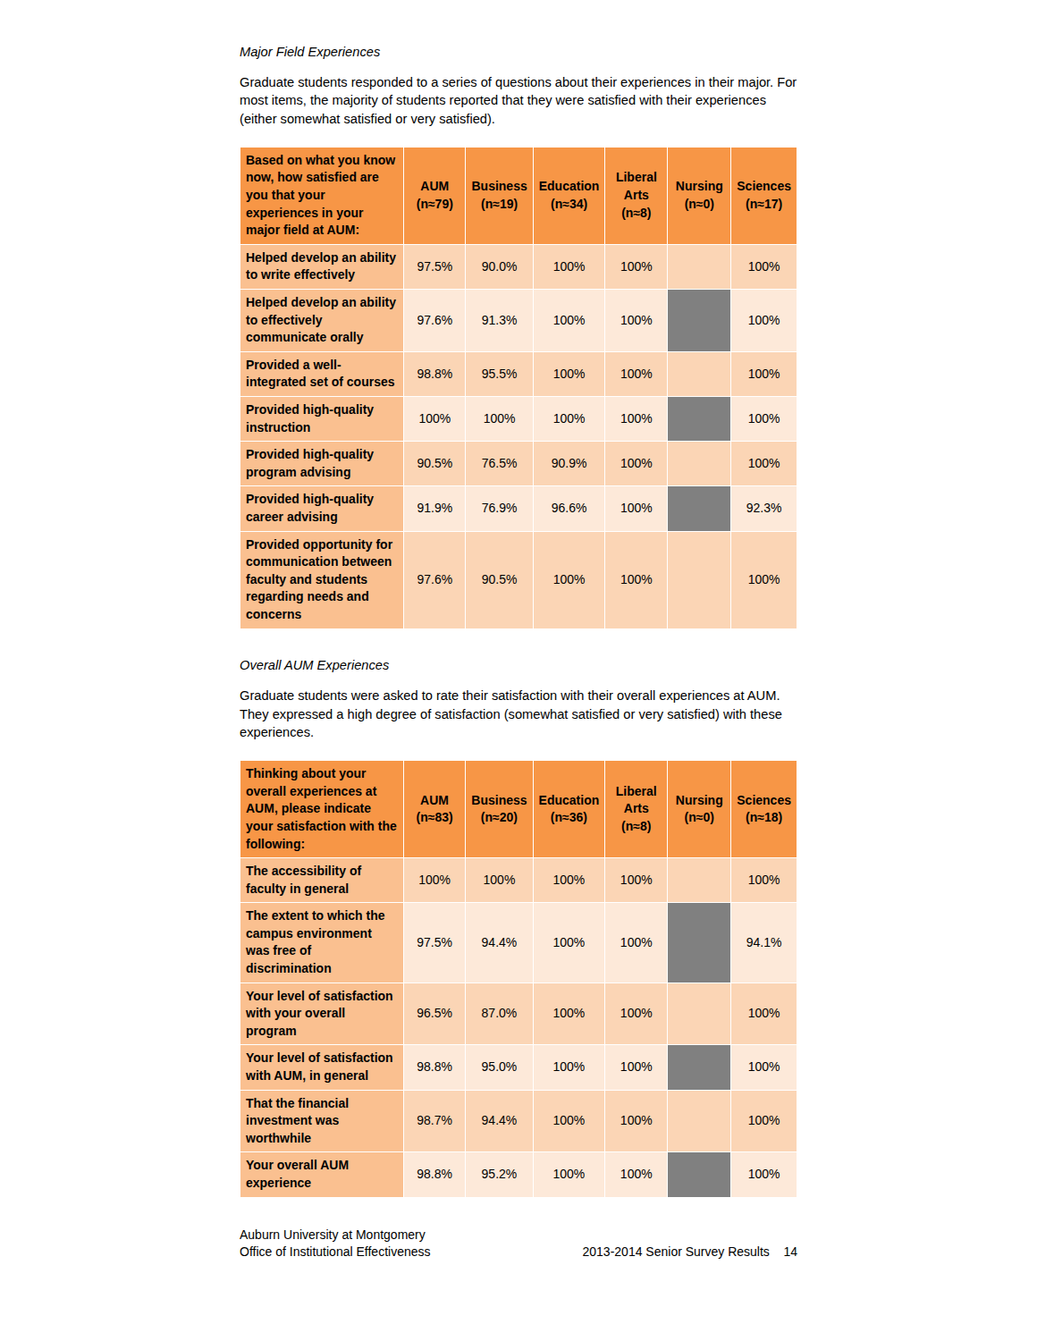Major Field Experiences
Graduate students responded to a series of questions about their experiences in their major. For most items, the majority of students reported that they were satisfied with their experiences (either somewhat satisfied or very satisfied).
| Based on what you know now, how satisfied are you that your experiences in your major field at AUM: | AUM (n≈79) | Business (n≈19) | Education (n≈34) | Liberal Arts (n≈8) | Nursing (n≈0) | Sciences (n≈17) |
| --- | --- | --- | --- | --- | --- | --- |
| Helped develop an ability to write effectively | 97.5% | 90.0% | 100% | 100% | | 100% |
| Helped develop an ability to effectively communicate orally | 97.6% | 91.3% | 100% | 100% | | 100% |
| Provided a well-integrated set of courses | 98.8% | 95.5% | 100% | 100% | | 100% |
| Provided high-quality instruction | 100% | 100% | 100% | 100% | | 100% |
| Provided high-quality program advising | 90.5% | 76.5% | 90.9% | 100% | | 100% |
| Provided high-quality career advising | 91.9% | 76.9% | 96.6% | 100% | | 92.3% |
| Provided opportunity for communication between faculty and students regarding needs and concerns | 97.6% | 90.5% | 100% | 100% | | 100% |
Overall AUM Experiences
Graduate students were asked to rate their satisfaction with their overall experiences at AUM. They expressed a high degree of satisfaction (somewhat satisfied or very satisfied) with these experiences.
| Thinking about your overall experiences at AUM, please indicate your satisfaction with the following: | AUM (n≈83) | Business (n≈20) | Education (n≈36) | Liberal Arts (n≈8) | Nursing (n≈0) | Sciences (n≈18) |
| --- | --- | --- | --- | --- | --- | --- |
| The accessibility of faculty in general | 100% | 100% | 100% | 100% | | 100% |
| The extent to which the campus environment was free of discrimination | 97.5% | 94.4% | 100% | 100% | | 94.1% |
| Your level of satisfaction with your overall program | 96.5% | 87.0% | 100% | 100% | | 100% |
| Your level of satisfaction with AUM, in general | 98.8% | 95.0% | 100% | 100% | | 100% |
| That the financial investment was worthwhile | 98.7% | 94.4% | 100% | 100% | | 100% |
| Your overall AUM experience | 98.8% | 95.2% | 100% | 100% | | 100% |
Auburn University at Montgomery
Office of Institutional Effectiveness
2013-2014 Senior Survey Results 14